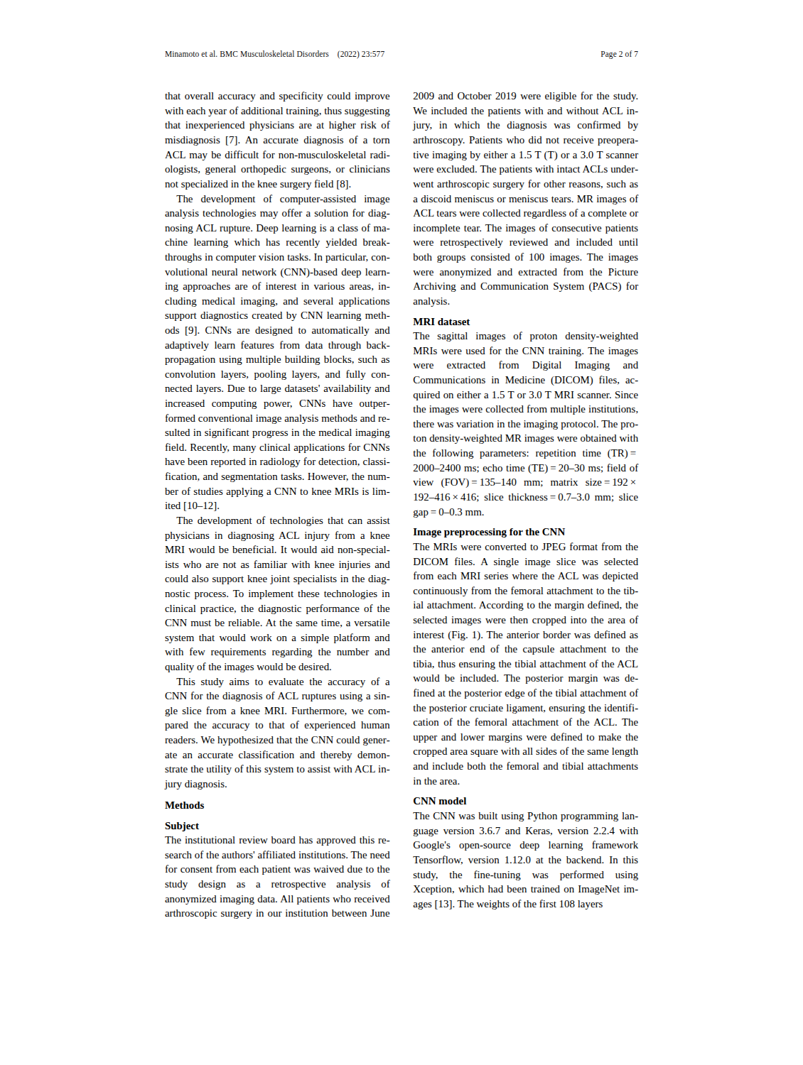Minamoto et al. BMC Musculoskeletal Disorders (2022) 23:577
Page 2 of 7
that overall accuracy and specificity could improve with each year of additional training, thus suggesting that inexperienced physicians are at higher risk of misdiagnosis [7]. An accurate diagnosis of a torn ACL may be difficult for non-musculoskeletal radiologists, general orthopedic surgeons, or clinicians not specialized in the knee surgery field [8].
The development of computer-assisted image analysis technologies may offer a solution for diagnosing ACL rupture. Deep learning is a class of machine learning which has recently yielded breakthroughs in computer vision tasks. In particular, convolutional neural network (CNN)-based deep learning approaches are of interest in various areas, including medical imaging, and several applications support diagnostics created by CNN learning methods [9]. CNNs are designed to automatically and adaptively learn features from data through backpropagation using multiple building blocks, such as convolution layers, pooling layers, and fully connected layers. Due to large datasets' availability and increased computing power, CNNs have outperformed conventional image analysis methods and resulted in significant progress in the medical imaging field. Recently, many clinical applications for CNNs have been reported in radiology for detection, classification, and segmentation tasks. However, the number of studies applying a CNN to knee MRIs is limited [10–12].
The development of technologies that can assist physicians in diagnosing ACL injury from a knee MRI would be beneficial. It would aid non-specialists who are not as familiar with knee injuries and could also support knee joint specialists in the diagnostic process. To implement these technologies in clinical practice, the diagnostic performance of the CNN must be reliable. At the same time, a versatile system that would work on a simple platform and with few requirements regarding the number and quality of the images would be desired.
This study aims to evaluate the accuracy of a CNN for the diagnosis of ACL ruptures using a single slice from a knee MRI. Furthermore, we compared the accuracy to that of experienced human readers. We hypothesized that the CNN could generate an accurate classification and thereby demonstrate the utility of this system to assist with ACL injury diagnosis.
Methods
Subject
The institutional review board has approved this research of the authors' affiliated institutions. The need for consent from each patient was waived due to the study design as a retrospective analysis of anonymized imaging data. All patients who received arthroscopic surgery in our institution between June 2009 and October 2019 were eligible for the study. We included the patients with and without ACL injury, in which the diagnosis was confirmed by arthroscopy. Patients who did not receive preoperative imaging by either a 1.5 T (T) or a 3.0 T scanner were excluded. The patients with intact ACLs underwent arthroscopic surgery for other reasons, such as a discoid meniscus or meniscus tears. MR images of ACL tears were collected regardless of a complete or incomplete tear. The images of consecutive patients were retrospectively reviewed and included until both groups consisted of 100 images. The images were anonymized and extracted from the Picture Archiving and Communication System (PACS) for analysis.
MRI dataset
The sagittal images of proton density-weighted MRIs were used for the CNN training. The images were extracted from Digital Imaging and Communications in Medicine (DICOM) files, acquired on either a 1.5 T or 3.0 T MRI scanner. Since the images were collected from multiple institutions, there was variation in the imaging protocol. The proton density-weighted MR images were obtained with the following parameters: repetition time (TR) = 2000–2400 ms; echo time (TE) = 20–30 ms; field of view (FOV) = 135–140 mm; matrix size = 192 × 192–416 × 416; slice thickness = 0.7–3.0 mm; slice gap = 0–0.3 mm.
Image preprocessing for the CNN
The MRIs were converted to JPEG format from the DICOM files. A single image slice was selected from each MRI series where the ACL was depicted continuously from the femoral attachment to the tibial attachment. According to the margin defined, the selected images were then cropped into the area of interest (Fig. 1). The anterior border was defined as the anterior end of the capsule attachment to the tibia, thus ensuring the tibial attachment of the ACL would be included. The posterior margin was defined at the posterior edge of the tibial attachment of the posterior cruciate ligament, ensuring the identification of the femoral attachment of the ACL. The upper and lower margins were defined to make the cropped area square with all sides of the same length and include both the femoral and tibial attachments in the area.
CNN model
The CNN was built using Python programming language version 3.6.7 and Keras, version 2.2.4 with Google's open-source deep learning framework Tensorflow, version 1.12.0 at the backend. In this study, the fine-tuning was performed using Xception, which had been trained on ImageNet images [13]. The weights of the first 108 layers